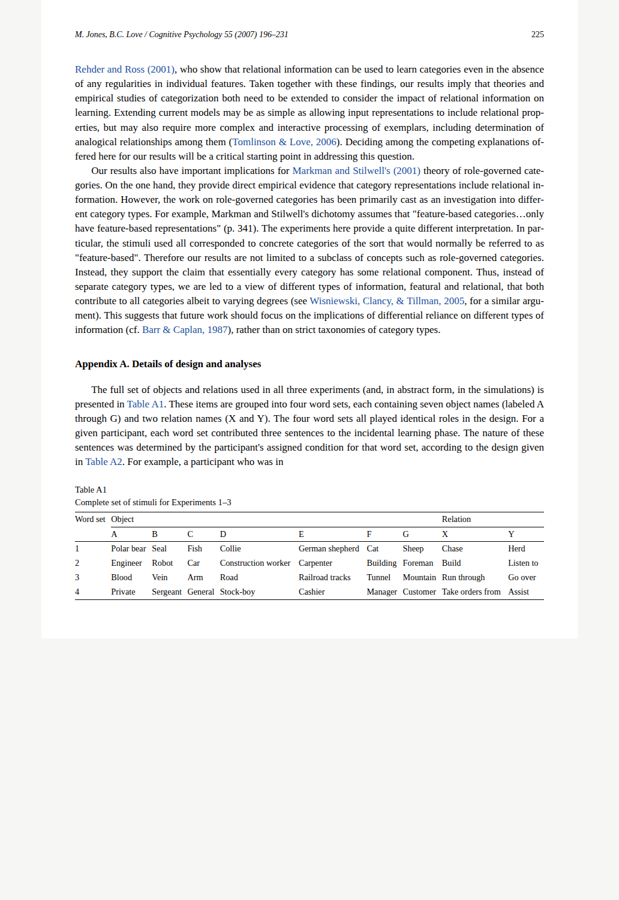M. Jones, B.C. Love / Cognitive Psychology 55 (2007) 196–231 225
Rehder and Ross (2001), who show that relational information can be used to learn categories even in the absence of any regularities in individual features. Taken together with these findings, our results imply that theories and empirical studies of categorization both need to be extended to consider the impact of relational information on learning. Extending current models may be as simple as allowing input representations to include relational properties, but may also require more complex and interactive processing of exemplars, including determination of analogical relationships among them (Tomlinson & Love, 2006). Deciding among the competing explanations offered here for our results will be a critical starting point in addressing this question.
Our results also have important implications for Markman and Stilwell's (2001) theory of role-governed categories. On the one hand, they provide direct empirical evidence that category representations include relational information. However, the work on role-governed categories has been primarily cast as an investigation into different category types. For example, Markman and Stilwell's dichotomy assumes that "feature-based categories…only have feature-based representations" (p. 341). The experiments here provide a quite different interpretation. In particular, the stimuli used all corresponded to concrete categories of the sort that would normally be referred to as "feature-based". Therefore our results are not limited to a subclass of concepts such as role-governed categories. Instead, they support the claim that essentially every category has some relational component. Thus, instead of separate category types, we are led to a view of different types of information, featural and relational, that both contribute to all categories albeit to varying degrees (see Wisniewski, Clancy, & Tillman, 2005, for a similar argument). This suggests that future work should focus on the implications of differential reliance on different types of information (cf. Barr & Caplan, 1987), rather than on strict taxonomies of category types.
Appendix A. Details of design and analyses
The full set of objects and relations used in all three experiments (and, in abstract form, in the simulations) is presented in Table A1. These items are grouped into four word sets, each containing seven object names (labeled A through G) and two relation names (X and Y). The four word sets all played identical roles in the design. For a given participant, each word set contributed three sentences to the incidental learning phase. The nature of these sentences was determined by the participant's assigned condition for that word set, according to the design given in Table A2. For example, a participant who was in
Table A1
Complete set of stimuli for Experiments 1–3
| Word set | Object | Relation |
| --- | --- | --- |
| A | B | C | D | E | F | G | X | Y |
| 1 | Polar bear | Seal | Fish | Collie | German shepherd | Cat | Sheep | Chase | Herd |
| 2 | Engineer | Robot | Car | Construction worker | Carpenter | Building | Foreman | Build | Listen to |
| 3 | Blood | Vein | Arm | Road | Railroad tracks | Tunnel | Mountain | Run through | Go over |
| 4 | Private | Sergeant | General | Stock-boy | Cashier | Manager | Customer | Take orders from | Assist |